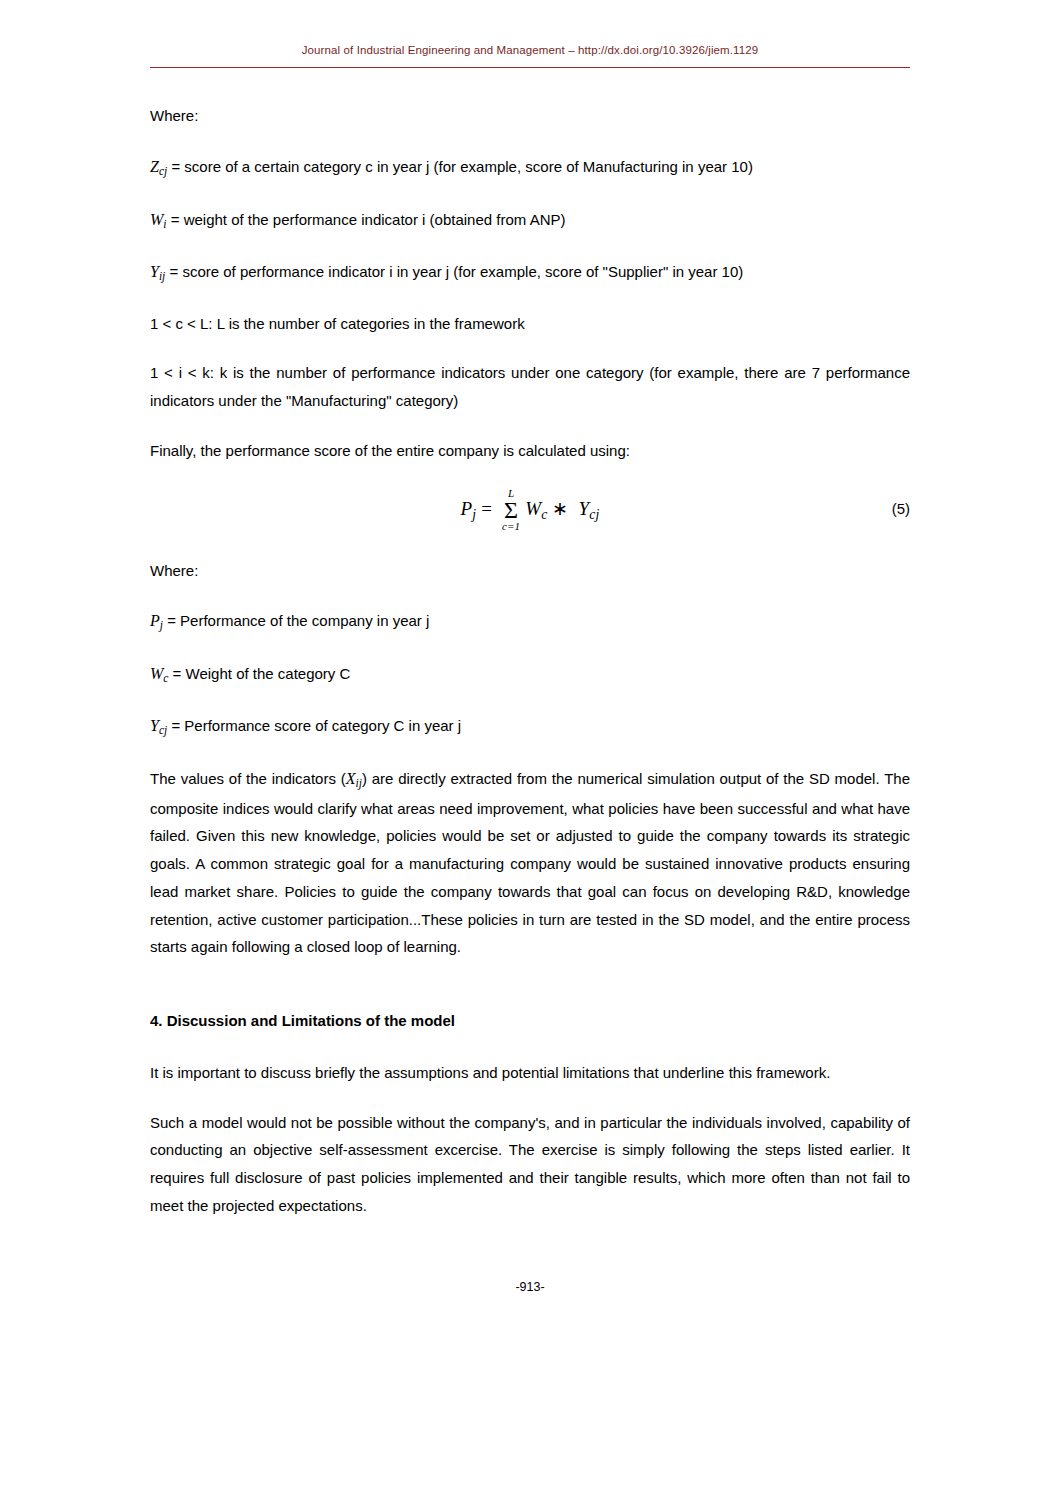Journal of Industrial Engineering and Management – http://dx.doi.org/10.3926/jiem.1129
Where:
Zcj = score of a certain category c in year j (for example, score of Manufacturing in year 10)
Wi = weight of the performance indicator i (obtained from ANP)
Yij = score of performance indicator i in year j (for example, score of "Supplier" in year 10)
1 < c < L: L is the number of categories in the framework
1 < i < k: k is the number of performance indicators under one category (for example, there are 7 performance indicators under the "Manufacturing" category)
Finally, the performance score of the entire company is calculated using:
Pj = ΣLc=1 Wc ∗ Ycj (5)
Where:
Pj = Performance of the company in year j
Wc = Weight of the category C
Ycj = Performance score of category C in year j
The values of the indicators (Xij) are directly extracted from the numerical simulation output of the SD model. The composite indices would clarify what areas need improvement, what policies have been successful and what have failed. Given this new knowledge, policies would be set or adjusted to guide the company towards its strategic goals. A common strategic goal for a manufacturing company would be sustained innovative products ensuring lead market share. Policies to guide the company towards that goal can focus on developing R&D, knowledge retention, active customer participation...These policies in turn are tested in the SD model, and the entire process starts again following a closed loop of learning.
4. Discussion and Limitations of the model
It is important to discuss briefly the assumptions and potential limitations that underline this framework.
Such a model would not be possible without the company's, and in particular the individuals involved, capability of conducting an objective self-assessment excercise. The exercise is simply following the steps listed earlier. It requires full disclosure of past policies implemented and their tangible results, which more often than not fail to meet the projected expectations.
-913-